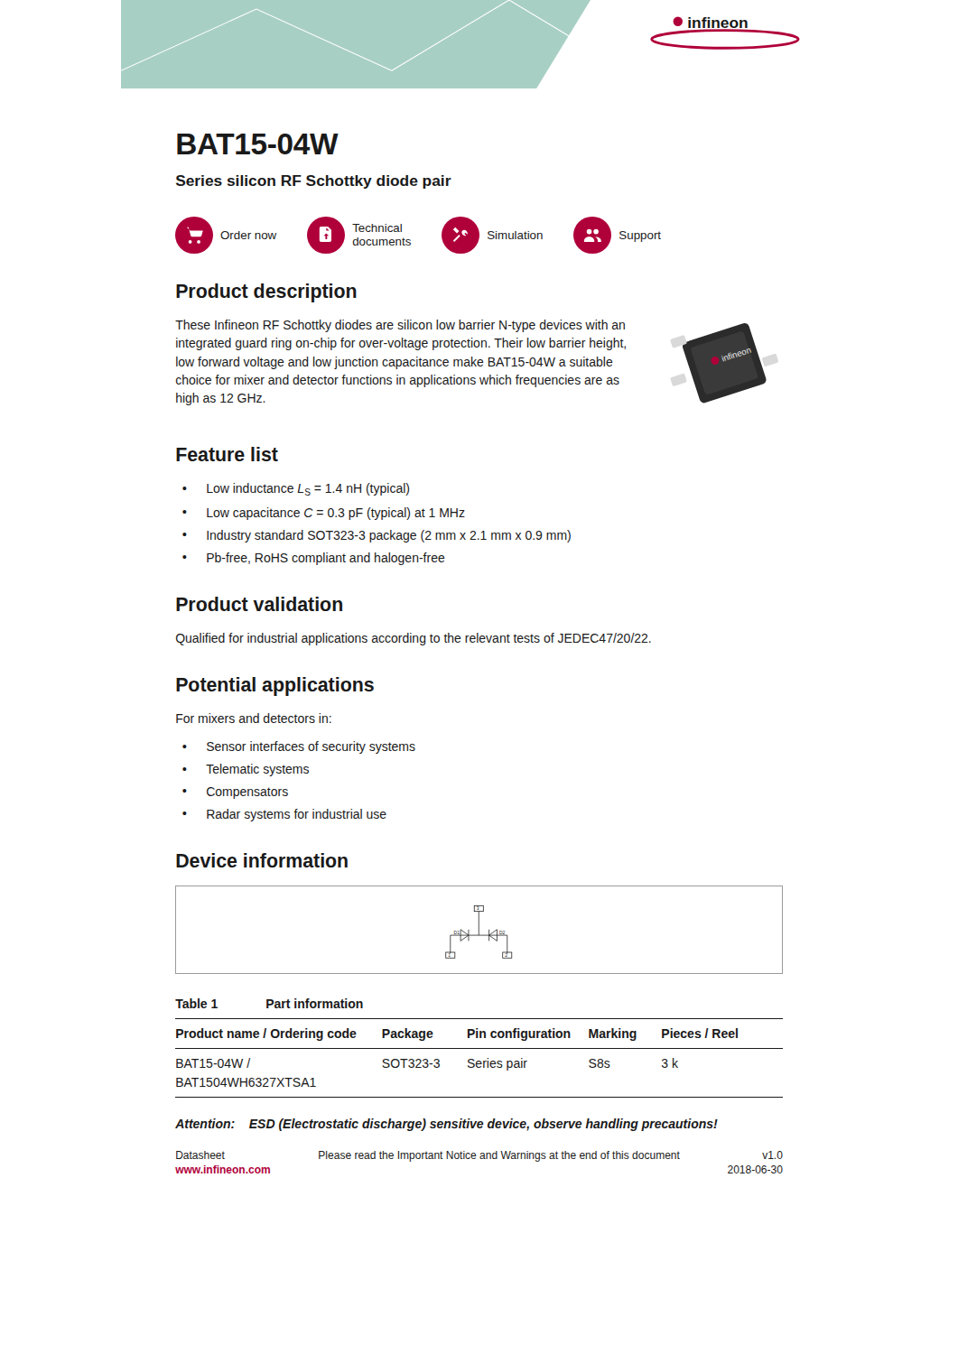infineon
BAT15-04W
Series silicon RF Schottky diode pair
Order now Technical
documents Simulation Support
Product description
These Infineon RF Schottky diodes are silicon low barrier N-type devices with an integrated guard ring on-chip for over-voltage protection. Their low barrier height, low forward voltage and low junction capacitance make BAT15-04W a suitable choice for mixer and detector functions in applications which frequencies are as high as 12 GHz.
infineon
Feature list
Low inductance LS = 1.4 nH (typical)
Low capacitance C = 0.3 pF (typical) at 1 MHz
Industry standard SOT323-3 package (2 mm x 2.1 mm x 0.9 mm)
Pb-free, RoHS compliant and halogen-free
Product validation
Qualified for industrial applications according to the relevant tests of JEDEC47/20/22.
Potential applications
For mixers and detectors in:
Sensor interfaces of security systems
Telematic systems
Compensators
Radar systems for industrial use
Device information
1 2 3 D1 D2
Table 1 Part information
| Product name / Ordering code | Package | Pin configuration | Marking | Pieces / Reel |
| --- | --- | --- | --- | --- |
| BAT15-04W / BAT1504WH6327XTSA1 | SOT323-3 | Series pair | S8s | 3 k |
Attention: ESD (Electrostatic discharge) sensitive device, observe handling precautions!
Datasheet
www.infineon.com
Please read the Important Notice and Warnings at the end of this document
v1.0
2018-06-30